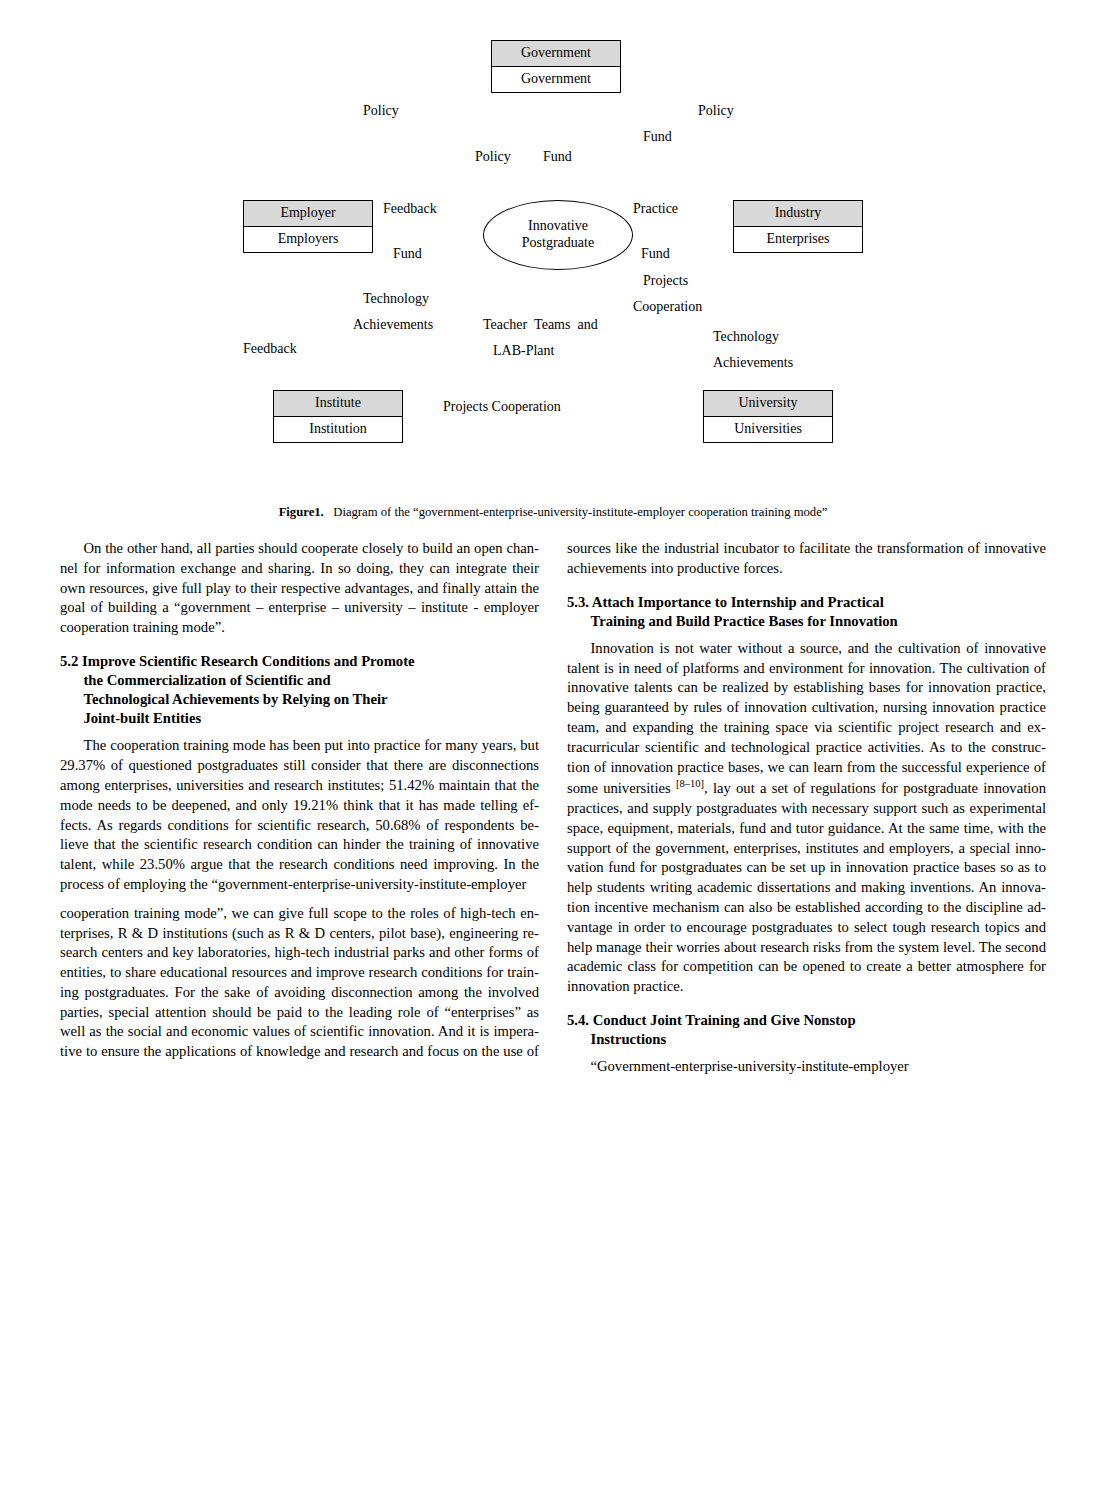Government
Government
Employer
Employers
Industry
Enterprises
Institute
Institution
University
Universities
Innovative
Postgraduate
Policy
Policy
Policy
Fund
Fund
Feedback
Practice
Fund
Fund
Projects
Cooperation
Technology
Achievements
Teacher Teams and
LAB-Plant
Technology
Achievements
Feedback
Projects Cooperation
Figure1. Diagram of the “government-enterprise-university-institute-employer cooperation training mode”
On the other hand, all parties should cooperate closely to build an open channel for information exchange and sharing. In so doing, they can integrate their own resources, give full play to their respective advantages, and finally attain the goal of building a “government – enterprise – university – institute - employer cooperation training mode”.
5.2 Improve Scientific Research Conditions and Promotethe Commercialization of Scientific and Technological Achievements by Relying on Their Joint-built Entities
The cooperation training mode has been put into practice for many years, but 29.37% of questioned postgraduates still consider that there are disconnections among enterprises, universities and research institutes; 51.42% maintain that the mode needs to be deepened, and only 19.21% think that it has made telling effects. As regards conditions for scientific research, 50.68% of respondents believe that the scientific research condition can hinder the training of innovative talent, while 23.50% argue that the research conditions need improving. In the process of employing the “government-enterprise-university-institute-employer
cooperation training mode”, we can give full scope to the roles of high-tech enterprises, R & D institutions (such as R & D centers, pilot base), engineering research centers and key laboratories, high-tech industrial parks and other forms of entities, to share educational resources and improve research conditions for training postgraduates. For the sake of avoiding disconnection among the involved parties, special attention should be paid to the leading role of “enterprises” as well as the social and economic values of scientific innovation. And it is imperative to ensure the applications of knowledge and research and focus on the use of sources like the industrial incubator to facilitate the transformation of innovative achievements into productive forces.
5.3. Attach Importance to Internship and PracticalTraining and Build Practice Bases for Innovation
Innovation is not water without a source, and the cultivation of innovative talent is in need of platforms and environment for innovation. The cultivation of innovative talents can be realized by establishing bases for innovation practice, being guaranteed by rules of innovation cultivation, nursing innovation practice team, and expanding the training space via scientific project research and extracurricular scientific and technological practice activities. As to the construction of innovation practice bases, we can learn from the successful experience of some universities [8–10], lay out a set of regulations for postgraduate innovation practices, and supply postgraduates with necessary support such as experimental space, equipment, materials, fund and tutor guidance. At the same time, with the support of the government, enterprises, institutes and employers, a special innovation fund for postgraduates can be set up in innovation practice bases so as to help students writing academic dissertations and making inventions. An innovation incentive mechanism can also be established according to the discipline advantage in order to encourage postgraduates to select tough research topics and help manage their worries about research risks from the system level. The second academic class for competition can be opened to create a better atmosphere for innovation practice.
5.4. Conduct Joint Training and Give NonstopInstructions
“Government-enterprise-university-institute-employer